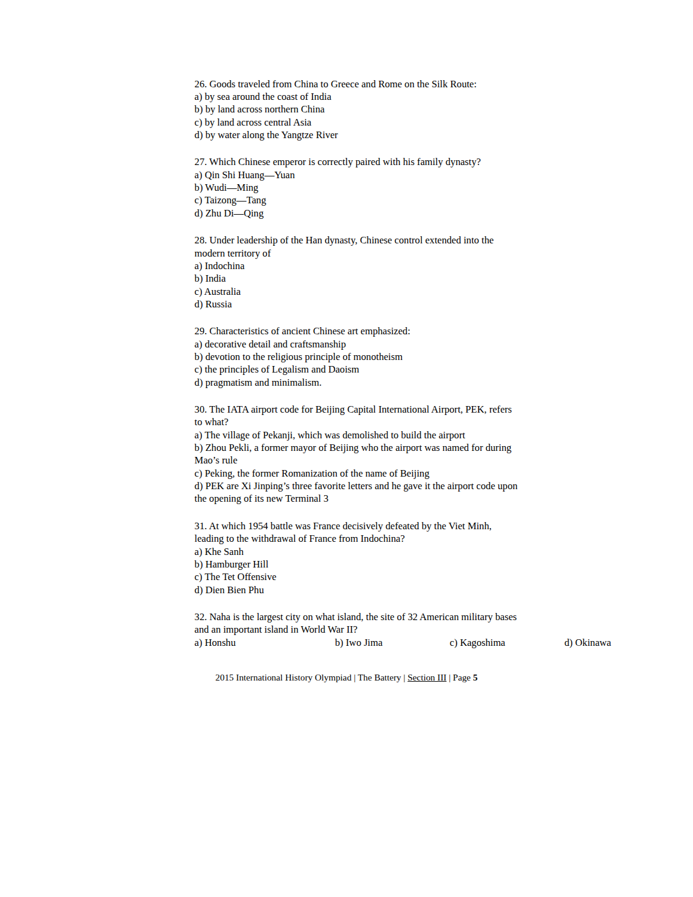26. Goods traveled from China to Greece and Rome on the Silk Route:
a) by sea around the coast of India
b) by land across northern China
c) by land across central Asia
d) by water along the Yangtze River
27. Which Chinese emperor is correctly paired with his family dynasty?
a) Qin Shi Huang—Yuan
b) Wudi—Ming
c) Taizong—Tang
d) Zhu Di—Qing
28. Under leadership of the Han dynasty, Chinese control extended into the modern territory of
a) Indochina
b) India
c) Australia
d) Russia
29. Characteristics of ancient Chinese art emphasized:
a) decorative detail and craftsmanship
b) devotion to the religious principle of monotheism
c) the principles of Legalism and Daoism
d) pragmatism and minimalism.
30. The IATA airport code for Beijing Capital International Airport, PEK, refers to what?
a) The village of Pekanji, which was demolished to build the airport
b) Zhou Pekli, a former mayor of Beijing who the airport was named for during Mao’s rule
c) Peking, the former Romanization of the name of Beijing
d) PEK are Xi Jinping’s three favorite letters and he gave it the airport code upon the opening of its new Terminal 3
31. At which 1954 battle was France decisively defeated by the Viet Minh, leading to the withdrawal of France from Indochina?
a) Khe Sanh
b) Hamburger Hill
c) The Tet Offensive
d) Dien Bien Phu
32. Naha is the largest city on what island, the site of 32 American military bases and an important island in World War II?
a) Honshu b) Iwo Jima c) Kagoshima d) Okinawa
2015 International History Olympiad | The Battery | Section III | Page 5